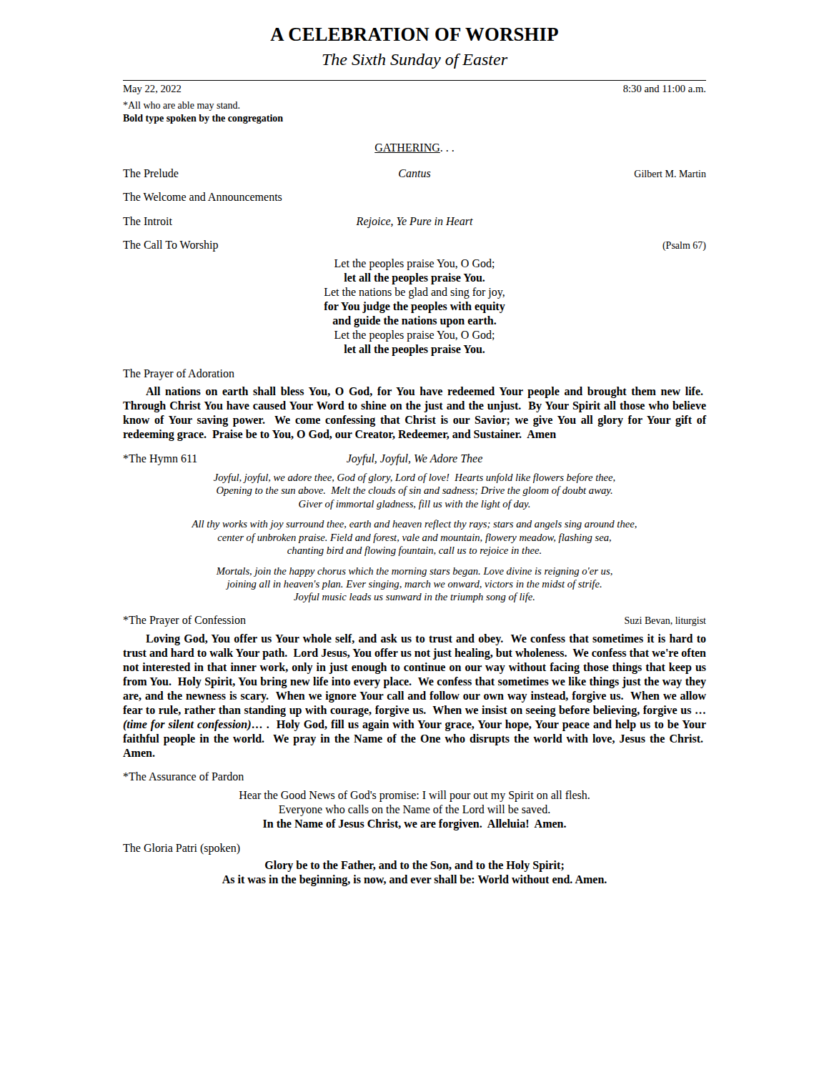A CELEBRATION OF WORSHIP
The Sixth Sunday of Easter
May 22, 2022 8:30 and 11:00 a.m.
*All who are able may stand.
Bold type spoken by the congregation
GATHERING. . .
The Prelude Cantus Gilbert M. Martin
The Welcome and Announcements
The Introit Rejoice, Ye Pure in Heart
The Call To Worship (Psalm 67)
Let the peoples praise You, O God;
let all the peoples praise You.
Let the nations be glad and sing for joy,
for You judge the peoples with equity
and guide the nations upon earth.
Let the peoples praise You, O God;
let all the peoples praise You.
The Prayer of Adoration
All nations on earth shall bless You, O God, for You have redeemed Your people and brought them new life. Through Christ You have caused Your Word to shine on the just and the unjust. By Your Spirit all those who believe know of Your saving power. We come confessing that Christ is our Savior; we give You all glory for Your gift of redeeming grace. Praise be to You, O God, our Creator, Redeemer, and Sustainer. Amen
*The Hymn 611 Joyful, Joyful, We Adore Thee
Joyful, joyful, we adore thee, God of glory, Lord of love! Hearts unfold like flowers before thee,
Opening to the sun above. Melt the clouds of sin and sadness; Drive the gloom of doubt away.
Giver of immortal gladness, fill us with the light of day.
All thy works with joy surround thee, earth and heaven reflect thy rays; stars and angels sing around thee,
center of unbroken praise. Field and forest, vale and mountain, flowery meadow, flashing sea,
chanting bird and flowing fountain, call us to rejoice in thee.
Mortals, join the happy chorus which the morning stars began. Love divine is reigning o'er us,
joining all in heaven's plan. Ever singing, march we onward, victors in the midst of strife.
Joyful music leads us sunward in the triumph song of life.
*The Prayer of Confession Suzi Bevan, liturgist
Loving God, You offer us Your whole self, and ask us to trust and obey. We confess that sometimes it is hard to trust and hard to walk Your path. Lord Jesus, You offer us not just healing, but wholeness. We confess that we're often not interested in that inner work, only in just enough to continue on our way without facing those things that keep us from You. Holy Spirit, You bring new life into every place. We confess that sometimes we like things just the way they are, and the newness is scary. When we ignore Your call and follow our own way instead, forgive us. When we allow fear to rule, rather than standing up with courage, forgive us. When we insist on seeing before believing, forgive us …(time for silent confession)… . Holy God, fill us again with Your grace, Your hope, Your peace and help us to be Your faithful people in the world. We pray in the Name of the One who disrupts the world with love, Jesus the Christ. Amen.
*The Assurance of Pardon
Hear the Good News of God's promise: I will pour out my Spirit on all flesh.
Everyone who calls on the Name of the Lord will be saved.
In the Name of Jesus Christ, we are forgiven. Alleluia! Amen.
The Gloria Patri (spoken)
Glory be to the Father, and to the Son, and to the Holy Spirit;
As it was in the beginning, is now, and ever shall be: World without end. Amen.